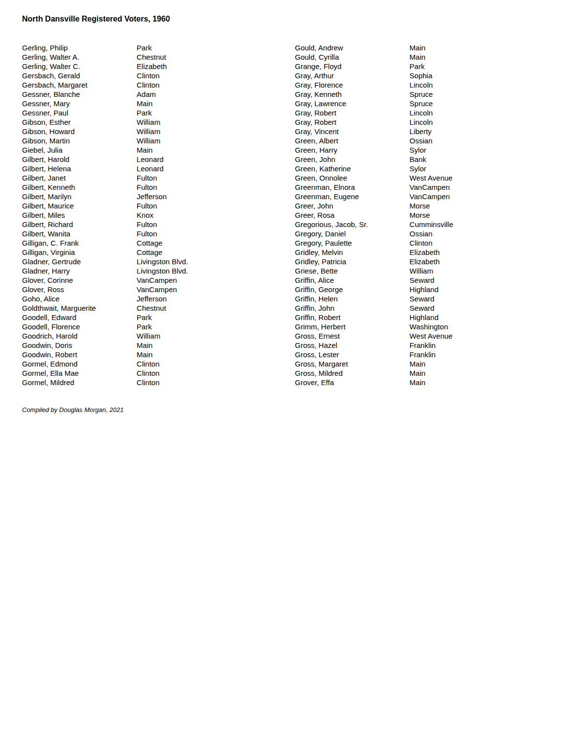North Dansville Registered Voters, 1960
| Gerling, Philip | Park | | Gould, Andrew | Main |
| Gerling, Walter A. | Chestnut | | Gould, Cyrilla | Main |
| Gerling, Walter C. | Elizabeth | | Grange, Floyd | Park |
| Gersbach, Gerald | Clinton | | Gray, Arthur | Sophia |
| Gersbach, Margaret | Clinton | | Gray, Florence | Lincoln |
| Gessner, Blanche | Adam | | Gray, Kenneth | Spruce |
| Gessner, Mary | Main | | Gray, Lawrence | Spruce |
| Gessner, Paul | Park | | Gray, Robert | Lincoln |
| Gibson, Esther | William | | Gray, Robert | Lincoln |
| Gibson, Howard | William | | Gray, Vincent | Liberty |
| Gibson, Martin | William | | Green, Albert | Ossian |
| Giebel, Julia | Main | | Green, Harry | Sylor |
| Gilbert, Harold | Leonard | | Green, John | Bank |
| Gilbert, Helena | Leonard | | Green, Katherine | Sylor |
| Gilbert, Janet | Fulton | | Green, Onnolee | West Avenue |
| Gilbert, Kenneth | Fulton | | Greenman, Elnora | VanCampen |
| Gilbert, Marilyn | Jefferson | | Greenman, Eugene | VanCampen |
| Gilbert, Maurice | Fulton | | Greer, John | Morse |
| Gilbert, Miles | Knox | | Greer, Rosa | Morse |
| Gilbert, Richard | Fulton | | Gregorious, Jacob, Sr. | Cumminsville |
| Gilbert, Wanita | Fulton | | Gregory, Daniel | Ossian |
| Gilligan, C. Frank | Cottage | | Gregory, Paulette | Clinton |
| Gilligan, Virginia | Cottage | | Gridley, Melvin | Elizabeth |
| Gladner, Gertrude | Livingston Blvd. | | Gridley, Patricia | Elizabeth |
| Gladner, Harry | Livingston Blvd. | | Griese, Bette | William |
| Glover, Corinne | VanCampen | | Griffin, Alice | Seward |
| Glover, Ross | VanCampen | | Griffin, George | Highland |
| Goho, Alice | Jefferson | | Griffin, Helen | Seward |
| Goldthwait, Marguerite | Chestnut | | Griffin, John | Seward |
| Goodell, Edward | Park | | Griffin, Robert | Highland |
| Goodell, Florence | Park | | Grimm, Herbert | Washington |
| Goodrich, Harold | William | | Gross, Ernest | West Avenue |
| Goodwin, Doris | Main | | Gross, Hazel | Franklin |
| Goodwin, Robert | Main | | Gross, Lester | Franklin |
| Gormel, Edmond | Clinton | | Gross, Margaret | Main |
| Gormel, Ella Mae | Clinton | | Gross, Mildred | Main |
| Gormel, Mildred | Clinton | | Grover, Effa | Main |
Compiled by Douglas Morgan, 2021